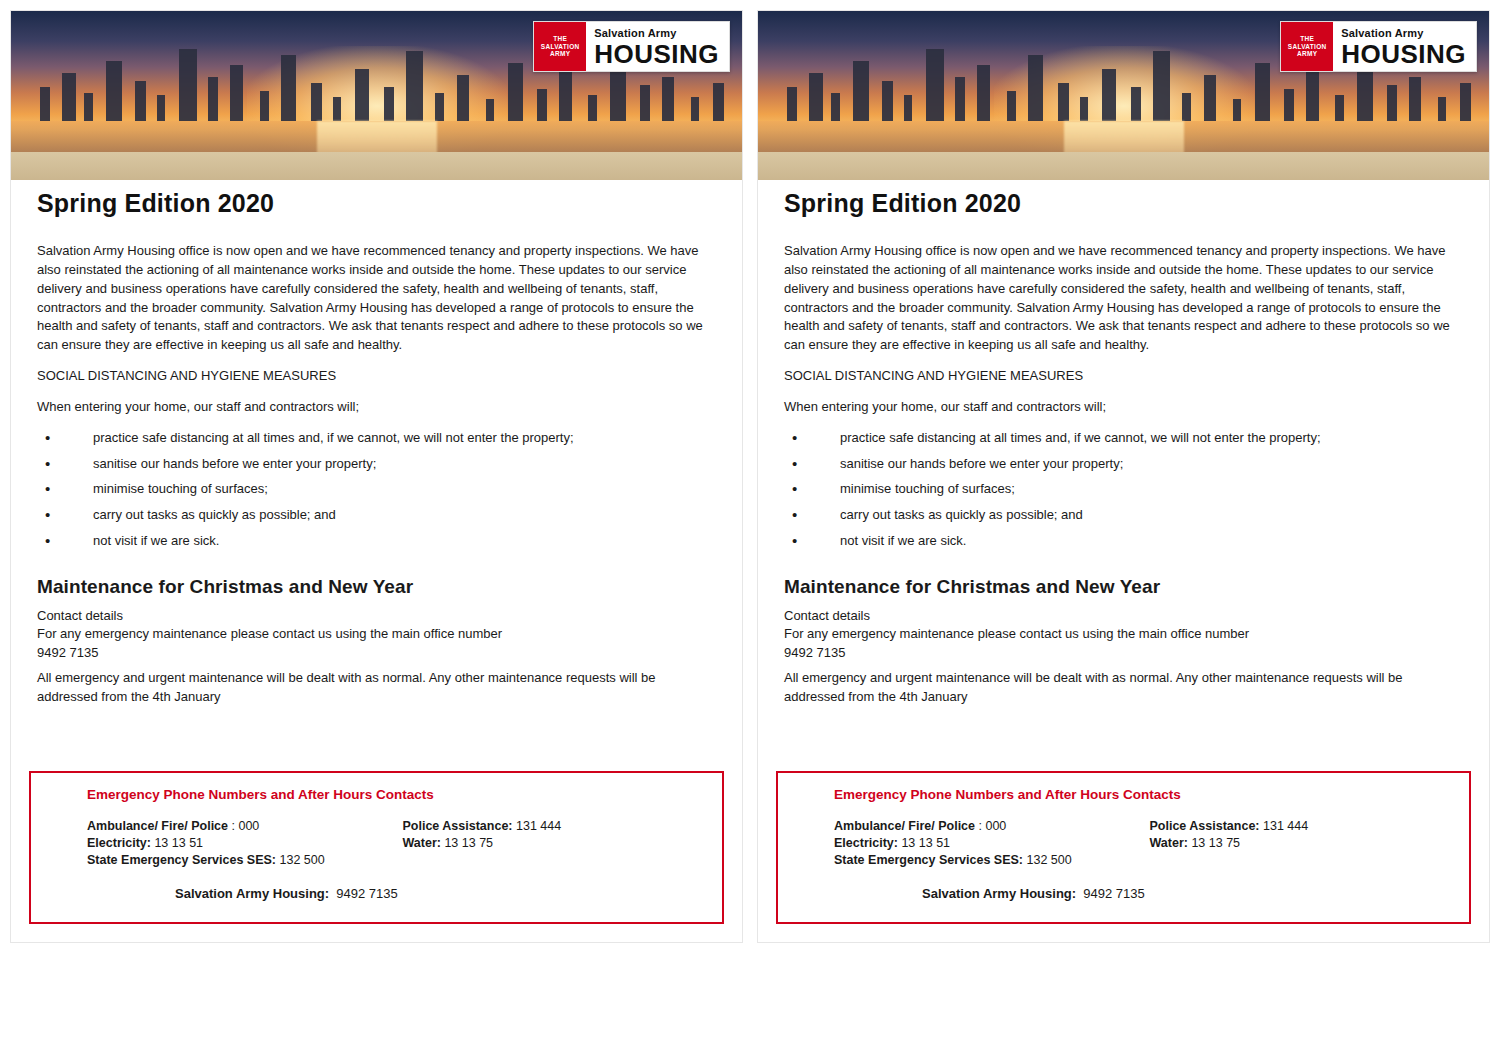THE
SALVATION
ARMY
Salvation Army HOUSING
Spring Edition 2020
Salvation Army Housing office is now open and we have recommenced tenancy and property inspections. We have also reinstated the actioning of all maintenance works inside and outside the home. These updates to our service delivery and business operations have carefully considered the safety, health and wellbeing of tenants, staff, contractors and the broader community. Salvation Army Housing has developed a range of protocols to ensure the health and safety of tenants, staff and contractors. We ask that tenants respect and adhere to these protocols so we can ensure they are effective in keeping us all safe and healthy.
SOCIAL DISTANCING AND HYGIENE MEASURES
When entering your home, our staff and contractors will;
practice safe distancing at all times and, if we cannot, we will not enter the property;
sanitise our hands before we enter your property;
minimise touching of surfaces;
carry out tasks as quickly as possible; and
not visit if we are sick.
Maintenance for Christmas and New Year
Contact details
For any emergency maintenance please contact us using the main office number
9492 7135
All emergency and urgent maintenance will be dealt with as normal. Any other maintenance requests will be addressed from the 4th January
Emergency Phone Numbers and After Hours Contacts
Ambulance/ Fire/ Police : 000
Police Assistance: 131 444
Electricity: 13 13 51
Water: 13 13 75
State Emergency Services SES: 132 500
Salvation Army Housing: 9492 7135
THE
SALVATION
ARMY
Salvation Army HOUSING
Spring Edition 2020
Salvation Army Housing office is now open and we have recommenced tenancy and property inspections. We have also reinstated the actioning of all maintenance works inside and outside the home. These updates to our service delivery and business operations have carefully considered the safety, health and wellbeing of tenants, staff, contractors and the broader community. Salvation Army Housing has developed a range of protocols to ensure the health and safety of tenants, staff and contractors. We ask that tenants respect and adhere to these protocols so we can ensure they are effective in keeping us all safe and healthy.
SOCIAL DISTANCING AND HYGIENE MEASURES
When entering your home, our staff and contractors will;
practice safe distancing at all times and, if we cannot, we will not enter the property;
sanitise our hands before we enter your property;
minimise touching of surfaces;
carry out tasks as quickly as possible; and
not visit if we are sick.
Maintenance for Christmas and New Year
Contact details
For any emergency maintenance please contact us using the main office number
9492 7135
All emergency and urgent maintenance will be dealt with as normal. Any other maintenance requests will be addressed from the 4th January
Emergency Phone Numbers and After Hours Contacts
Ambulance/ Fire/ Police : 000
Police Assistance: 131 444
Electricity: 13 13 51
Water: 13 13 75
State Emergency Services SES: 132 500
Salvation Army Housing: 9492 7135